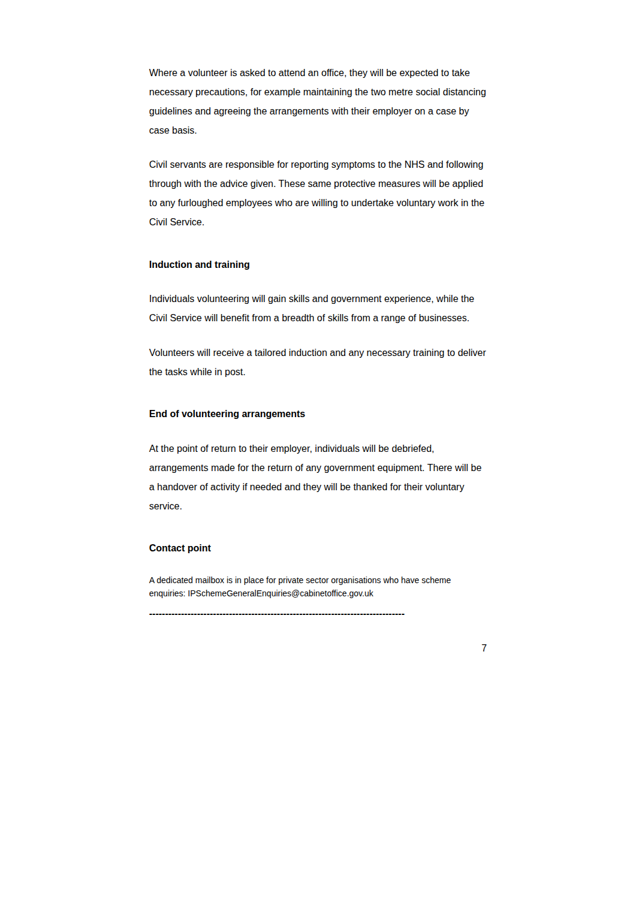Where a volunteer is asked to attend an office, they will be expected to take necessary precautions, for example maintaining the two metre social distancing guidelines and agreeing the arrangements with their employer on a case by case basis.
Civil servants are responsible for reporting symptoms to the NHS and following through with the advice given. These same protective measures will be applied to any furloughed employees who are willing to undertake voluntary work in the Civil Service.
Induction and training
Individuals volunteering will gain skills and government experience, while the Civil Service will benefit from a breadth of skills from a range of businesses.
Volunteers will receive a tailored induction and any necessary training to deliver the tasks while in post.
End of volunteering arrangements
At the point of return to their employer, individuals will be debriefed, arrangements made for the return of any government equipment. There will be a handover of activity if needed and they will be thanked for their voluntary service.
Contact point
A dedicated mailbox is in place for private sector organisations who have scheme enquiries: IPSchemeGeneralEnquiries@cabinetoffice.gov.uk
--------------------------------------------------------------------------------
7